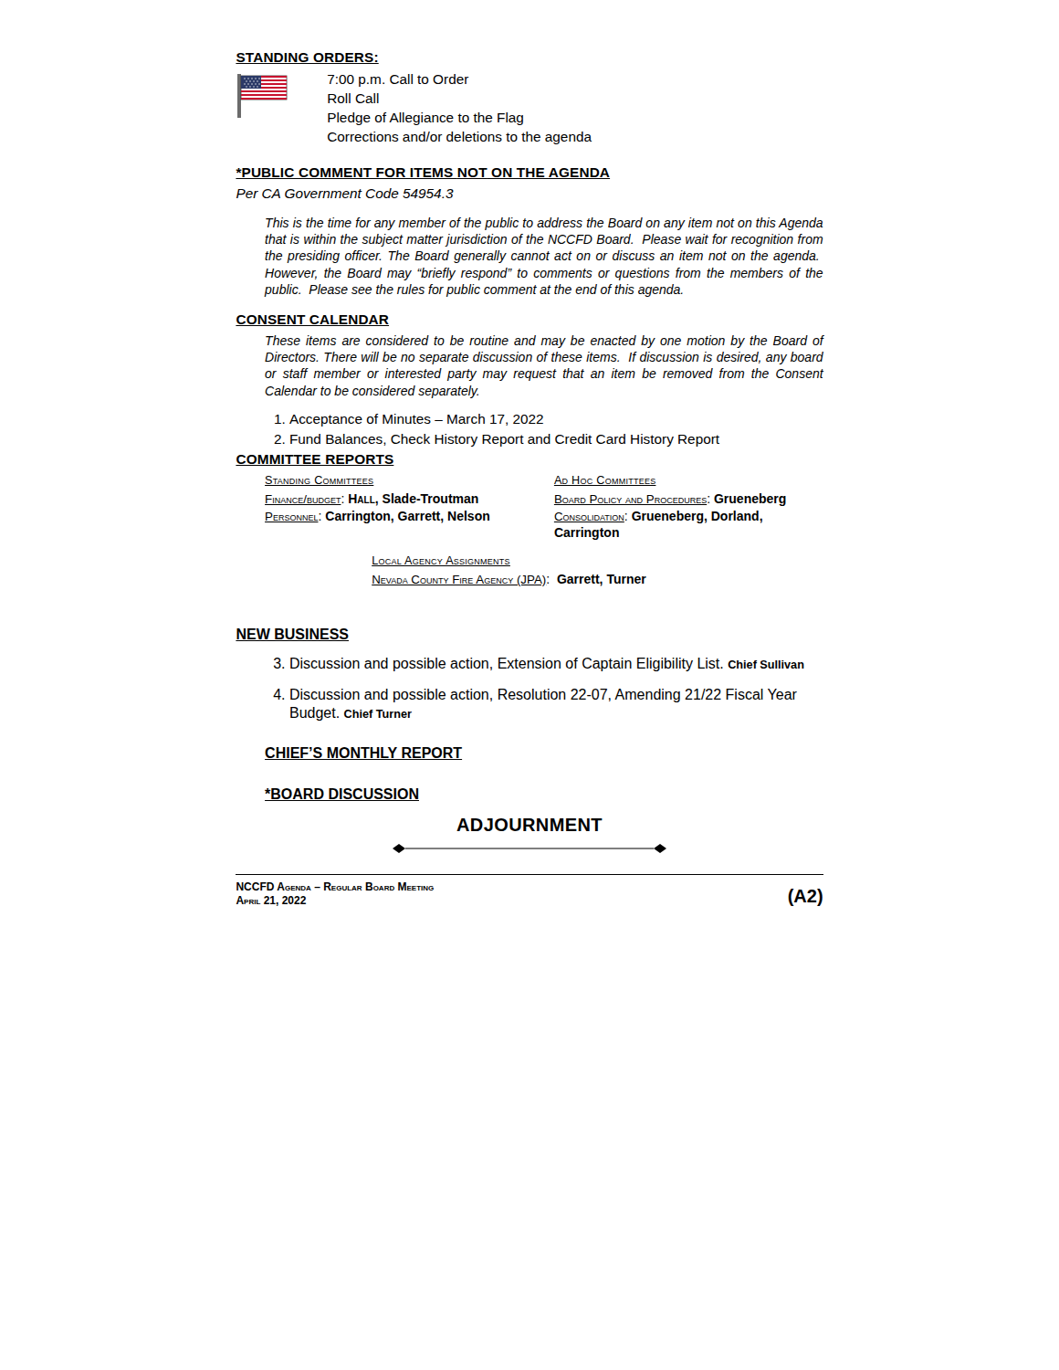Standing Orders:
7:00 p.m. Call to Order
Roll Call
Pledge of Allegiance to the Flag
Corrections and/or deletions to the agenda
*Public Comment for Items NOT on the Agenda
Per CA Government Code 54954.3
This is the time for any member of the public to address the Board on any item not on this Agenda that is within the subject matter jurisdiction of the NCCFD Board. Please wait for recognition from the presiding officer. The Board generally cannot act on or discuss an item not on the agenda. However, the Board may “briefly respond” to comments or questions from the members of the public. Please see the rules for public comment at the end of this agenda.
Consent Calendar
These items are considered to be routine and may be enacted by one motion by the Board of Directors. There will be no separate discussion of these items. If discussion is desired, any board or staff member or interested party may request that an item be removed from the Consent Calendar to be considered separately.
Acceptance of Minutes – March 17, 2022
Fund Balances, Check History Report and Credit Card History Report
Committee Reports
Standing Committees
Ad Hoc Committees
Finance/budget: Hall, Slade-Troutman
Board Policy and Procedures: Grueneberg
Personnel: Carrington, Garrett, Nelson
Consolidation: Grueneberg, Dorland, Carrington
Local Agency Assignments
Nevada County Fire Agency (JPA): Garrett, Turner
NEW BUSINESS
Discussion and possible action, Extension of Captain Eligibility List. Chief Sullivan
Discussion and possible action, Resolution 22-07, Amending 21/22 Fiscal Year Budget. Chief Turner
CHIEF’S MONTHLY REPORT
*BOARD DISCUSSION
ADJOURNMENT
NCCFD Agenda – Regular Board Meeting
April 21, 2022
(A2)